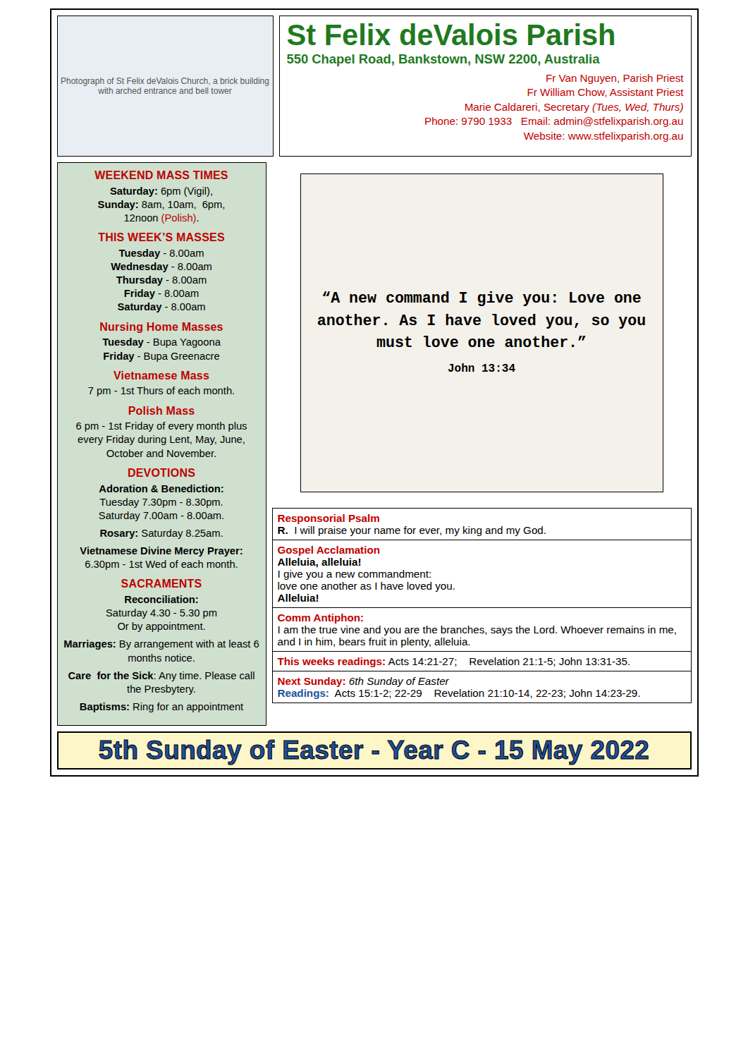Photograph of St Felix deValois Church, a brick building with arched entrance and bell tower
St Felix deValois Parish
550 Chapel Road, Bankstown, NSW 2200, Australia
Fr Van Nguyen, Parish Priest
Fr William Chow, Assistant Priest
Marie Caldareri, Secretary (Tues, Wed, Thurs)
Phone: 9790 1933 Email: admin@stfelixparish.org.au
Website: www.stfelixparish.org.au
WEEKEND MASS TIMES
Saturday: 6pm (Vigil),
Sunday: 8am, 10am, 6pm,
12noon (Polish).
THIS WEEK’S MASSES
Tuesday - 8.00am
Wednesday - 8.00am
Thursday - 8.00am
Friday - 8.00am
Saturday - 8.00am
Nursing Home Masses
Tuesday - Bupa Yagoona
Friday - Bupa Greenacre
Vietnamese Mass
7 pm - 1st Thurs of each month.
Polish Mass
6 pm - 1st Friday of every month plus every Friday during Lent, May, June, October and November.
DEVOTIONS
Adoration & Benediction:
Tuesday 7.30pm - 8.30pm.
Saturday 7.00am - 8.00am.
Rosary: Saturday 8.25am.
Vietnamese Divine Mercy Prayer:
6.30pm - 1st Wed of each month.
SACRAMENTS
Reconciliation:
Saturday 4.30 - 5.30 pm
Or by appointment.
Marriages: By arrangement with at least 6 months notice.
Care for the Sick: Any time. Please call the Presbytery.
Baptisms: Ring for an appointment
“A new command I give you: Love one another. As I have loved you, so you must love one another.” John 13:34
| Responsorial Psalm R. I will praise your name for ever, my king and my God. |
| Gospel Acclamation Alleluia, alleluia! I give you a new commandment: love one another as I have loved you. Alleluia! |
| Comm Antiphon: I am the true vine and you are the branches, says the Lord. Whoever remains in me, and I in him, bears fruit in plenty, alleluia. |
| This weeks readings: Acts 14:21-27; Revelation 21:1-5; John 13:31-35. |
| Next Sunday: 6th Sunday of Easter Readings: Acts 15:1-2; 22-29 Revelation 21:10-14, 22-23; John 14:23-29. |
5th Sunday of Easter - Year C - 15 May 2022